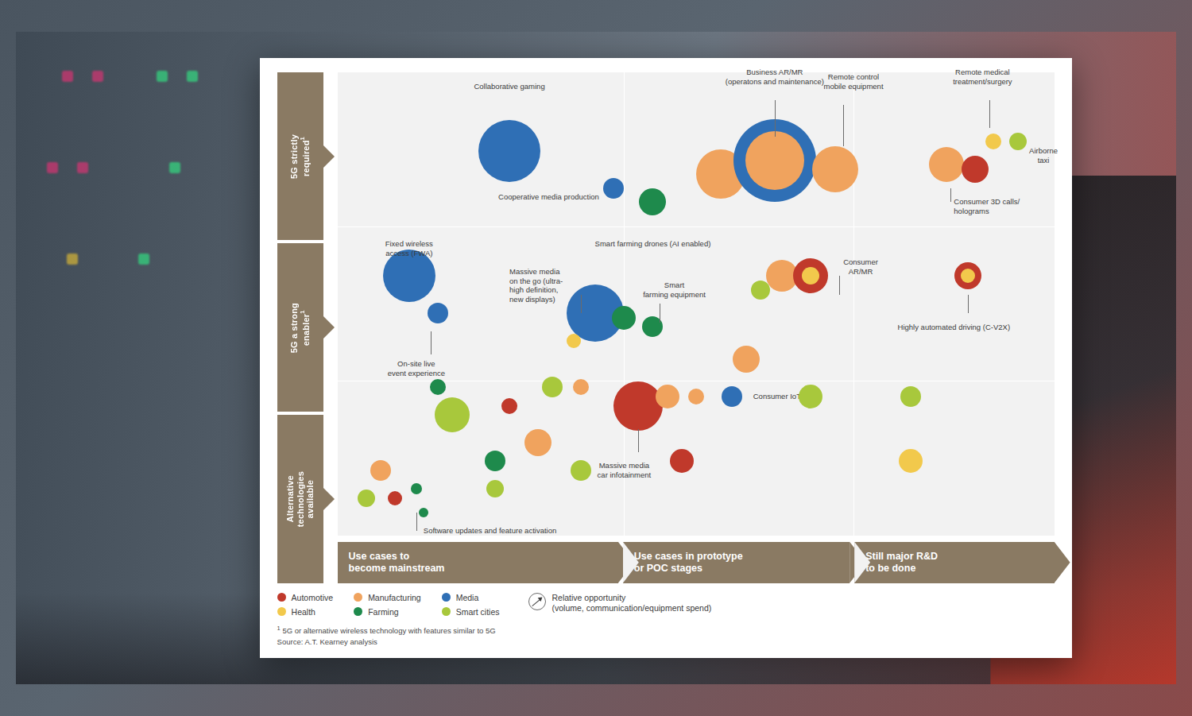5G strictly
required1
5G a strong
enabler1
Alternative
technologies
available
Collaborative gaming
Cooperative media production
Smart farming drones (AI enabled)
Business AR/MR
(operatons and maintenance)
Remote control
mobile equipment
Remote medical
treatment/surgery
Airborne
taxi
Consumer 3D calls/
holograms
Fixed wireless
access (FWA)
On-site live
event experience
Massive media
on the go (ultra-
high definition,
new displays)
Smart
farming equipment
Consumer
AR/MR
Highly automated driving (C-V2X)
Massive media
car infotainment
Consumer IoT
Software updates and feature activation
Use cases to
become mainstream
Use cases in prototype
or POC stages
Still major R&D
to be done
Automotive
Health
Manufacturing
Farming
Media
Smart cities
Relative opportunity
(volume, communication/equipment spend)
1 5G or alternative wireless technology with features similar to 5G
Source: A.T. Kearney analysis